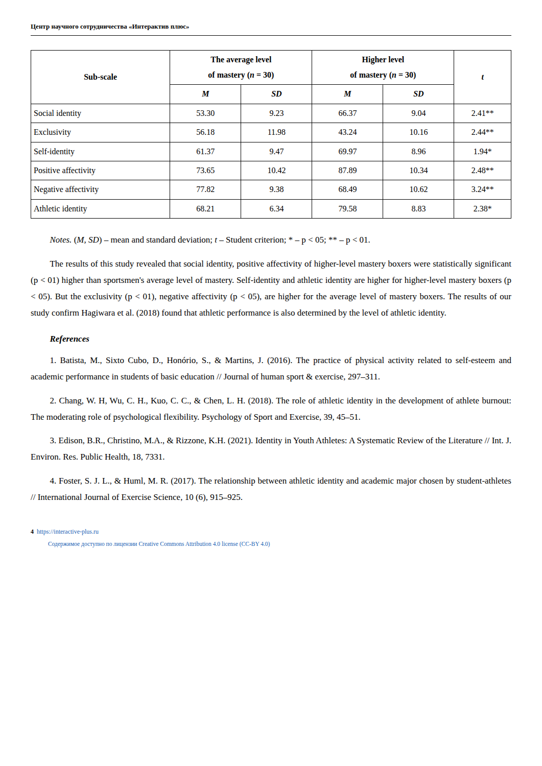Центр научного сотрудничества «Интерактив плюс»
| Sub-scale | The average level of mastery ( n = 30) | Higher level of mastery ( n = 30) | t |
| --- | --- | --- | --- |
| M | SD | M | SD |
| Social identity | 53.30 | 9.23 | 66.37 | 9.04 | 2.41** |
| Exclusivity | 56.18 | 11.98 | 43.24 | 10.16 | 2.44** |
| Self-identity | 61.37 | 9.47 | 69.97 | 8.96 | 1.94* |
| Positive affectivity | 73.65 | 10.42 | 87.89 | 10.34 | 2.48** |
| Negative affectivity | 77.82 | 9.38 | 68.49 | 10.62 | 3.24** |
| Athletic identity | 68.21 | 6.34 | 79.58 | 8.83 | 2.38* |
Notes. (M, SD) – mean and standard deviation; t – Student criterion; * – p < 05; ** – p < 01.
The results of this study revealed that social identity, positive affectivity of higher-level mastery boxers were statistically significant (p < 01) higher than sportsmen's average level of mastery. Self-identity and athletic identity are higher for higher-level mastery boxers (p < 05). But the exclusivity (p < 01), negative affectivity (p < 05), are higher for the average level of mastery boxers. The results of our study confirm Hagiwara et al. (2018) found that athletic performance is also determined by the level of athletic identity.
References
1. Batista, M., Sixto Cubo, D., Honório, S., & Martins, J. (2016). The practice of physical activity related to self-esteem and academic performance in students of basic education // Journal of human sport & exercise, 297–311.
2. Chang, W. H, Wu, C. H., Kuo, C. C., & Chen, L. H. (2018). The role of athletic identity in the development of athlete burnout: The moderating role of psychological flexibility. Psychology of Sport and Exercise, 39, 45–51.
3. Edison, B.R., Christino, M.A., & Rizzone, K.H. (2021). Identity in Youth Athletes: A Systematic Review of the Literature // Int. J. Environ. Res. Public Health, 18, 7331.
4. Foster, S. J. L., & Huml, M. R. (2017). The relationship between athletic identity and academic major chosen by student-athletes // International Journal of Exercise Science, 10 (6), 915–925.
4 https://interactive-plus.ru Содержимое доступно по лицензии Creative Commons Attribution 4.0 license (CC-BY 4.0)